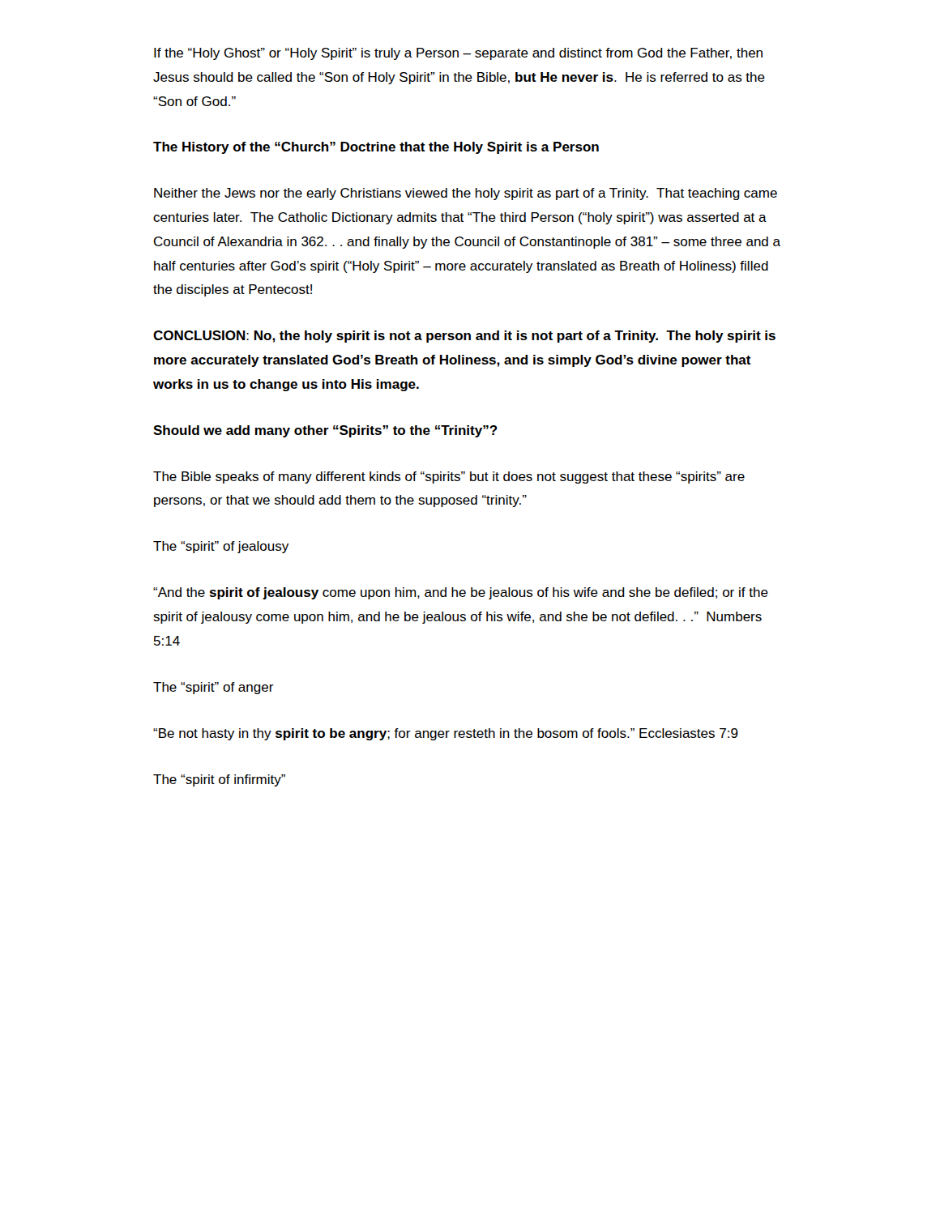If the “Holy Ghost” or “Holy Spirit” is truly a Person – separate and distinct from God the Father, then Jesus should be called the “Son of Holy Spirit” in the Bible, but He never is. He is referred to as the “Son of God.”
The History of the “Church” Doctrine that the Holy Spirit is a Person
Neither the Jews nor the early Christians viewed the holy spirit as part of a Trinity. That teaching came centuries later. The Catholic Dictionary admits that “The third Person (“holy spirit”) was asserted at a Council of Alexandria in 362. . . and finally by the Council of Constantinople of 381” – some three and a half centuries after God’s spirit (“Holy Spirit” – more accurately translated as Breath of Holiness) filled the disciples at Pentecost!
CONCLUSION: No, the holy spirit is not a person and it is not part of a Trinity. The holy spirit is more accurately translated God’s Breath of Holiness, and is simply God’s divine power that works in us to change us into His image.
Should we add many other “Spirits” to the “Trinity”?
The Bible speaks of many different kinds of “spirits” but it does not suggest that these “spirits” are persons, or that we should add them to the supposed “trinity.”
The “spirit” of jealousy
“And the spirit of jealousy come upon him, and he be jealous of his wife and she be defiled; or if the spirit of jealousy come upon him, and he be jealous of his wife, and she be not defiled. . .” Numbers 5:14
The “spirit” of anger
“Be not hasty in thy spirit to be angry; for anger resteth in the bosom of fools.” Ecclesiastes 7:9
The “spirit of infirmity”